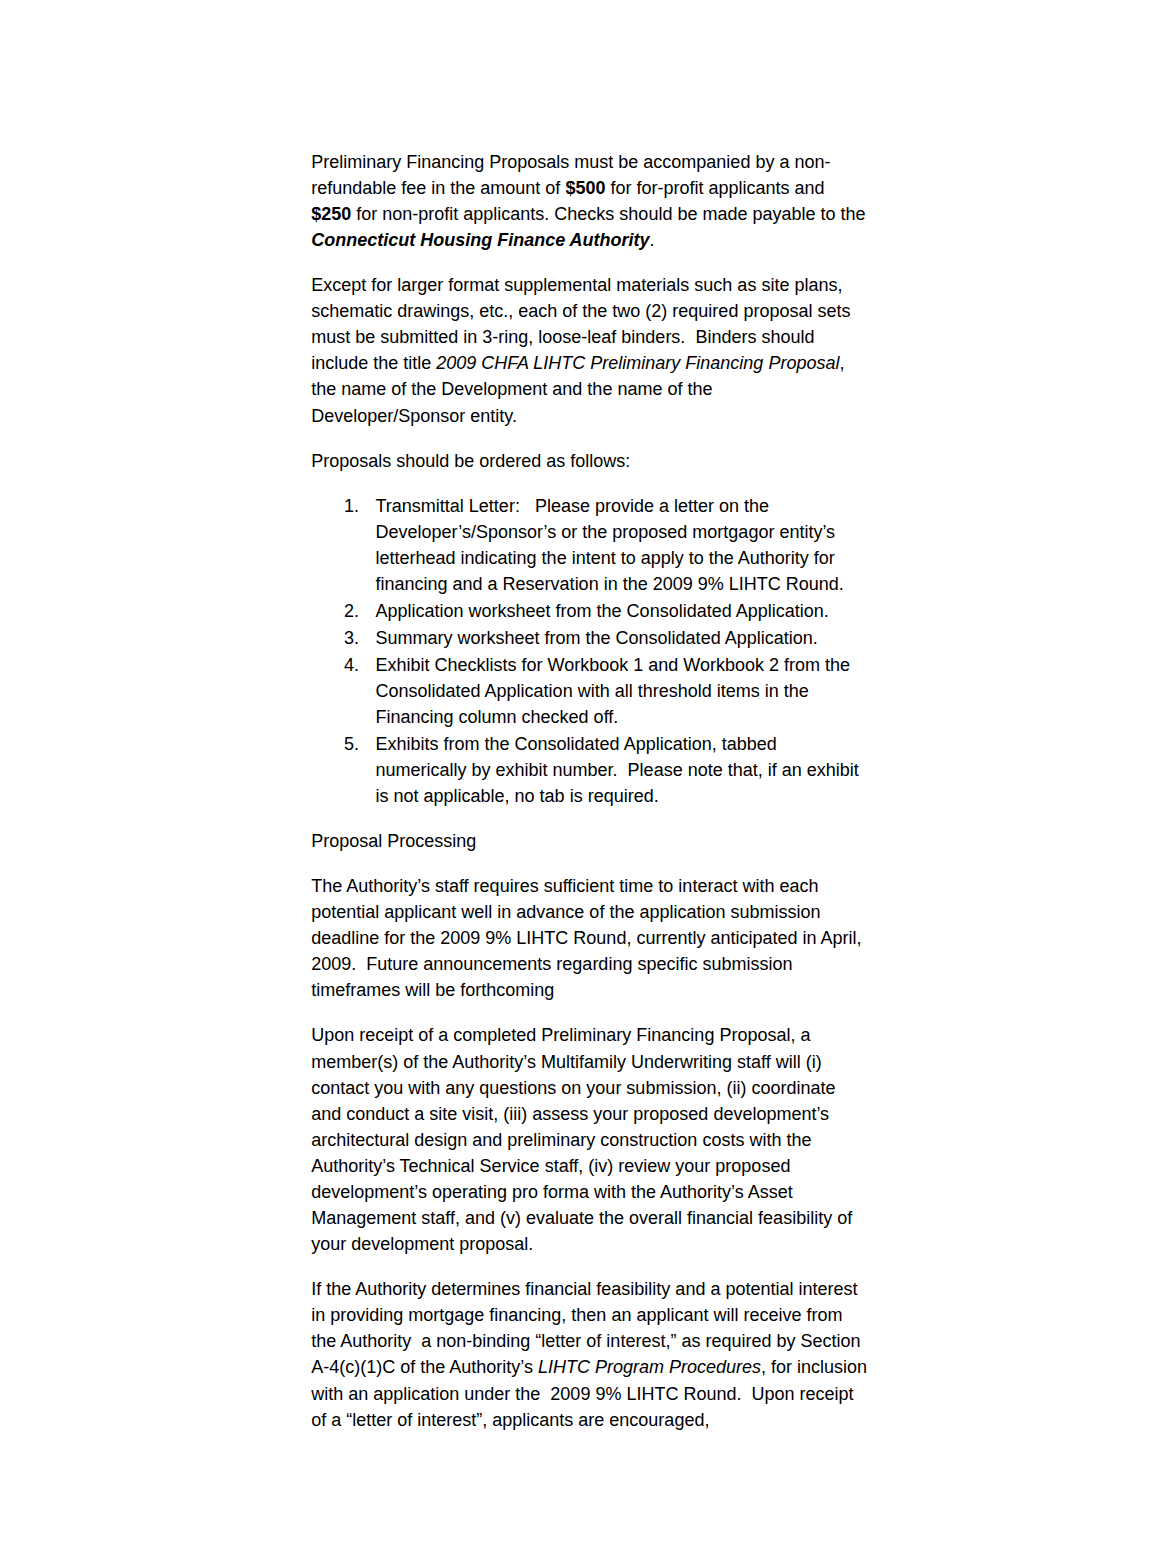Preliminary Financing Proposals must be accompanied by a non-refundable fee in the amount of $500 for for-profit applicants and $250 for non-profit applicants. Checks should be made payable to the Connecticut Housing Finance Authority.
Except for larger format supplemental materials such as site plans, schematic drawings, etc., each of the two (2) required proposal sets must be submitted in 3-ring, loose-leaf binders. Binders should include the title 2009 CHFA LIHTC Preliminary Financing Proposal, the name of the Development and the name of the Developer/Sponsor entity.
Proposals should be ordered as follows:
Transmittal Letter: Please provide a letter on the Developer’s/Sponsor’s or the proposed mortgagor entity’s letterhead indicating the intent to apply to the Authority for financing and a Reservation in the 2009 9% LIHTC Round.
Application worksheet from the Consolidated Application.
Summary worksheet from the Consolidated Application.
Exhibit Checklists for Workbook 1 and Workbook 2 from the Consolidated Application with all threshold items in the Financing column checked off.
Exhibits from the Consolidated Application, tabbed numerically by exhibit number. Please note that, if an exhibit is not applicable, no tab is required.
Proposal Processing
The Authority’s staff requires sufficient time to interact with each potential applicant well in advance of the application submission deadline for the 2009 9% LIHTC Round, currently anticipated in April, 2009. Future announcements regarding specific submission timeframes will be forthcoming
Upon receipt of a completed Preliminary Financing Proposal, a member(s) of the Authority’s Multifamily Underwriting staff will (i) contact you with any questions on your submission, (ii) coordinate and conduct a site visit, (iii) assess your proposed development’s architectural design and preliminary construction costs with the Authority’s Technical Service staff, (iv) review your proposed development’s operating pro forma with the Authority’s Asset Management staff, and (v) evaluate the overall financial feasibility of your development proposal.
If the Authority determines financial feasibility and a potential interest in providing mortgage financing, then an applicant will receive from the Authority a non-binding “letter of interest,” as required by Section A-4(c)(1)C of the Authority’s LIHTC Program Procedures, for inclusion with an application under the 2009 9% LIHTC Round. Upon receipt of a “letter of interest”, applicants are encouraged,